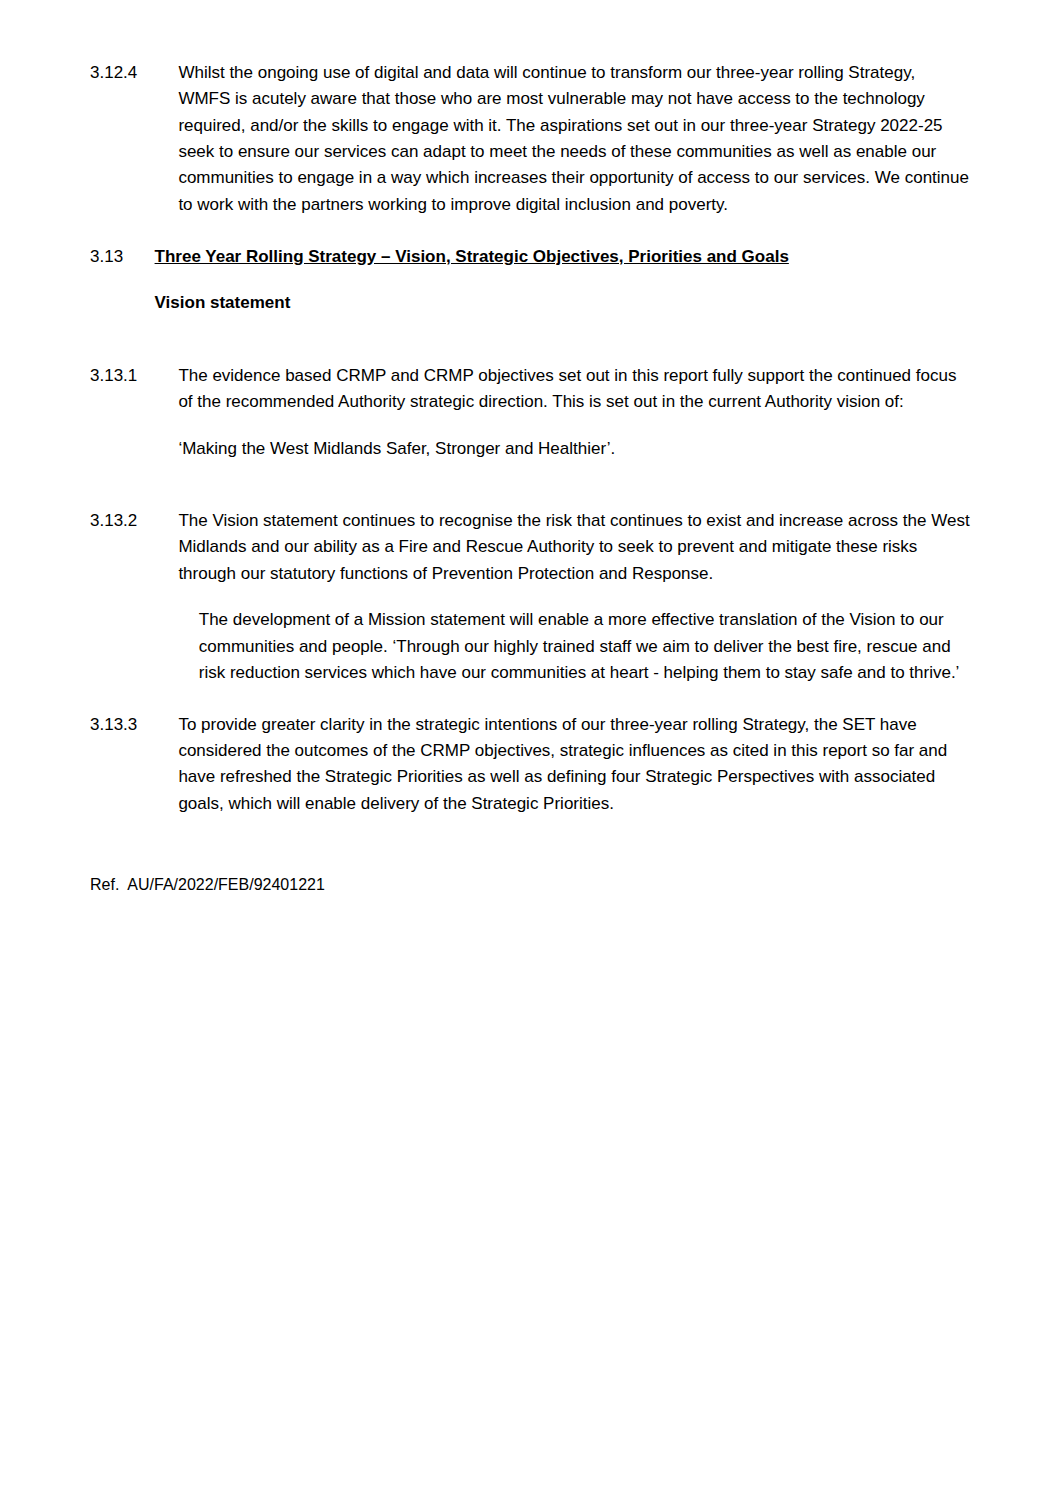3.12.4
Whilst the ongoing use of digital and data will continue to transform our three-year rolling Strategy, WMFS is acutely aware that those who are most vulnerable may not have access to the technology required, and/or the skills to engage with it. The aspirations set out in our three-year Strategy 2022-25 seek to ensure our services can adapt to meet the needs of these communities as well as enable our communities to engage in a way which increases their opportunity of access to our services. We continue to work with the partners working to improve digital inclusion and poverty.
3.13
Three Year Rolling Strategy – Vision, Strategic Objectives, Priorities and Goals
Vision statement
3.13.1
The evidence based CRMP and CRMP objectives set out in this report fully support the continued focus of the recommended Authority strategic direction. This is set out in the current Authority vision of:
‘Making the West Midlands Safer, Stronger and Healthier’.
3.13.2
The Vision statement continues to recognise the risk that continues to exist and increase across the West Midlands and our ability as a Fire and Rescue Authority to seek to prevent and mitigate these risks through our statutory functions of Prevention Protection and Response.
The development of a Mission statement will enable a more effective translation of the Vision to our communities and people. ‘Through our highly trained staff we aim to deliver the best fire, rescue and risk reduction services which have our communities at heart - helping them to stay safe and to thrive.’
3.13.3
To provide greater clarity in the strategic intentions of our three-year rolling Strategy, the SET have considered the outcomes of the CRMP objectives, strategic influences as cited in this report so far and have refreshed the Strategic Priorities as well as defining four Strategic Perspectives with associated goals, which will enable delivery of the Strategic Priorities.
Ref. AU/FA/2022/FEB/92401221